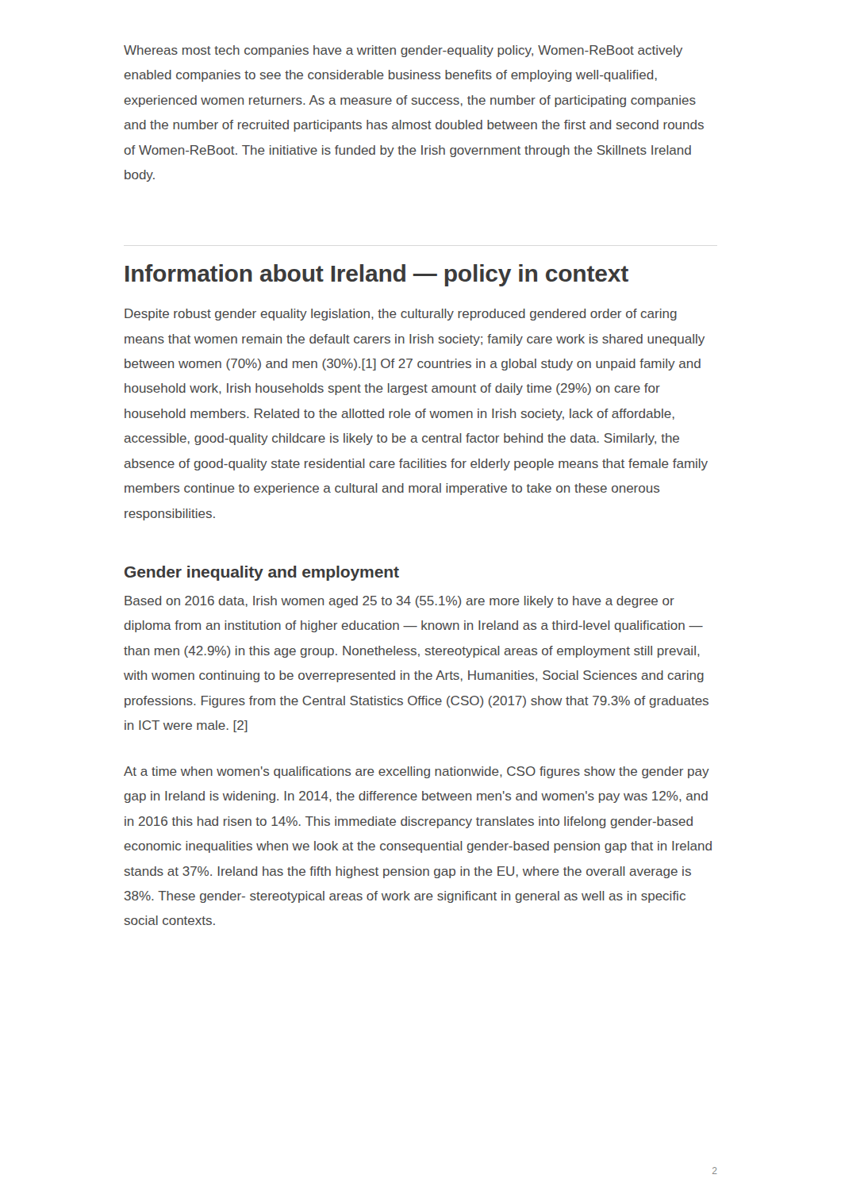Whereas most tech companies have a written gender-equality policy, Women-ReBoot actively enabled companies to see the considerable business benefits of employing well-qualified, experienced women returners. As a measure of success, the number of participating companies and the number of recruited participants has almost doubled between the first and second rounds of Women-ReBoot. The initiative is funded by the Irish government through the Skillnets Ireland body.
Information about Ireland — policy in context
Despite robust gender equality legislation, the culturally reproduced gendered order of caring means that women remain the default carers in Irish society; family care work is shared unequally between women (70%) and men (30%).[1] Of 27 countries in a global study on unpaid family and household work, Irish households spent the largest amount of daily time (29%) on care for household members. Related to the allotted role of women in Irish society, lack of affordable, accessible, good-quality childcare is likely to be a central factor behind the data. Similarly, the absence of good-quality state residential care facilities for elderly people means that female family members continue to experience a cultural and moral imperative to take on these onerous responsibilities.
Gender inequality and employment
Based on 2016 data, Irish women aged 25 to 34 (55.1%) are more likely to have a degree or diploma from an institution of higher education — known in Ireland as a third-level qualification — than men (42.9%) in this age group. Nonetheless, stereotypical areas of employment still prevail, with women continuing to be overrepresented in the Arts, Humanities, Social Sciences and caring professions. Figures from the Central Statistics Office (CSO) (2017) show that 79.3% of graduates in ICT were male. [2]
At a time when women's qualifications are excelling nationwide, CSO figures show the gender pay gap in Ireland is widening. In 2014, the difference between men's and women's pay was 12%, and in 2016 this had risen to 14%. This immediate discrepancy translates into lifelong gender-based economic inequalities when we look at the consequential gender-based pension gap that in Ireland stands at 37%. Ireland has the fifth highest pension gap in the EU, where the overall average is 38%. These gender- stereotypical areas of work are significant in general as well as in specific social contexts.
2